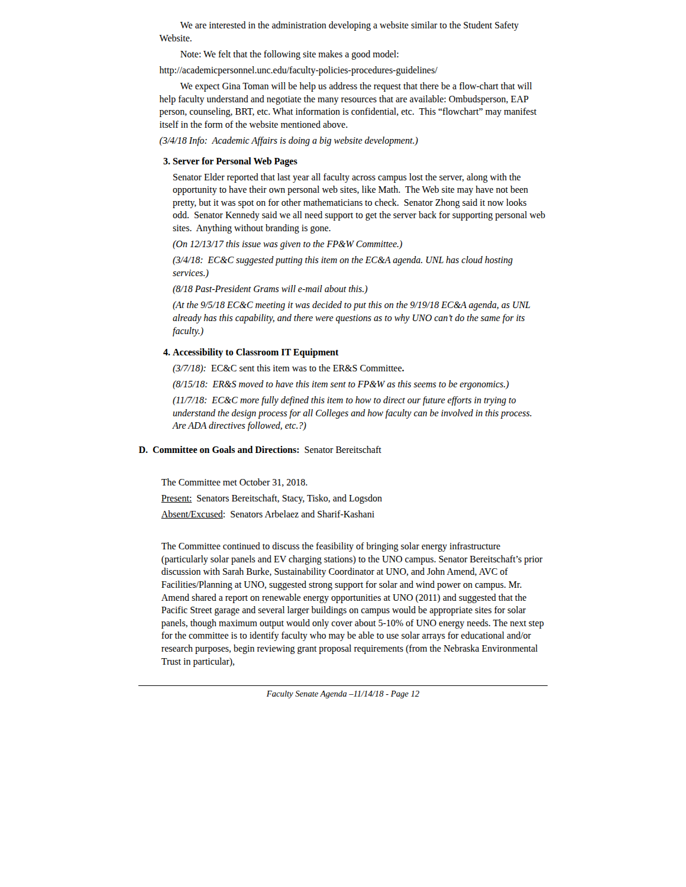We are interested in the administration developing a website similar to the Student Safety Website.
Note: We felt that the following site makes a good model:
http://academicpersonnel.unc.edu/faculty-policies-procedures-guidelines/
We expect Gina Toman will be help us address the request that there be a flow-chart that will help faculty understand and negotiate the many resources that are available: Ombudsperson, EAP person, counseling, BRT, etc. What information is confidential, etc. This “flowchart” may manifest itself in the form of the website mentioned above.
(3/4/18 Info: Academic Affairs is doing a big website development.)
Server for Personal Web Pages
Senator Elder reported that last year all faculty across campus lost the server, along with the opportunity to have their own personal web sites, like Math. The Web site may have not been pretty, but it was spot on for other mathematicians to check. Senator Zhong said it now looks odd. Senator Kennedy said we all need support to get the server back for supporting personal web sites. Anything without branding is gone.
(On 12/13/17 this issue was given to the FP&W Committee.)
(3/4/18: EC&C suggested putting this item on the EC&A agenda. UNL has cloud hosting services.)
(8/18 Past-President Grams will e-mail about this.)
(At the 9/5/18 EC&C meeting it was decided to put this on the 9/19/18 EC&A agenda, as UNL already has this capability, and there were questions as to why UNO can’t do the same for its faculty.)
Accessibility to Classroom IT Equipment
(3/7/18): EC&C sent this item was to the ER&S Committee.
(8/15/18: ER&S moved to have this item sent to FP&W as this seems to be ergonomics.)
(11/7/18: EC&C more fully defined this item to how to direct our future efforts in trying to understand the design process for all Colleges and how faculty can be involved in this process. Are ADA directives followed, etc.?)
D. Committee on Goals and Directions: Senator Bereitschaft
The Committee met October 31, 2018.
Present: Senators Bereitschaft, Stacy, Tisko, and Logsdon
Absent/Excused: Senators Arbelaez and Sharif-Kashani
The Committee continued to discuss the feasibility of bringing solar energy infrastructure (particularly solar panels and EV charging stations) to the UNO campus. Senator Bereitschaft’s prior discussion with Sarah Burke, Sustainability Coordinator at UNO, and John Amend, AVC of Facilities/Planning at UNO, suggested strong support for solar and wind power on campus. Mr. Amend shared a report on renewable energy opportunities at UNO (2011) and suggested that the Pacific Street garage and several larger buildings on campus would be appropriate sites for solar panels, though maximum output would only cover about 5-10% of UNO energy needs. The next step for the committee is to identify faculty who may be able to use solar arrays for educational and/or research purposes, begin reviewing grant proposal requirements (from the Nebraska Environmental Trust in particular),
Faculty Senate Agenda –11/14/18 - Page 12